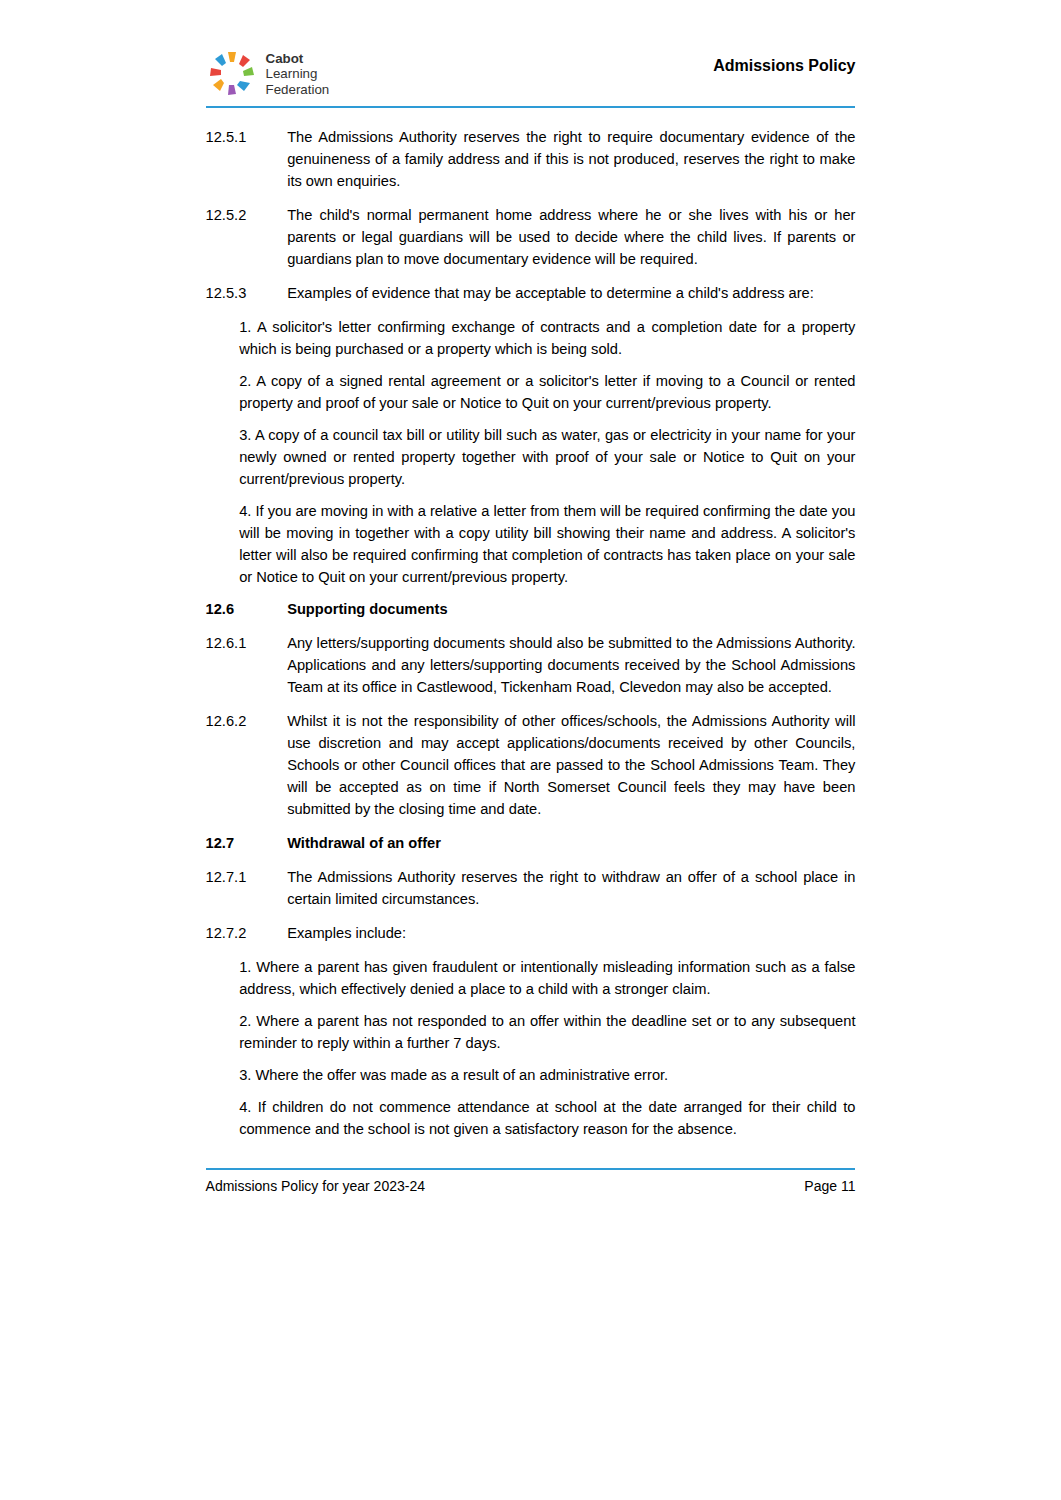Cabot
Learning
Federation
Admissions Policy
12.5.1
The Admissions Authority reserves the right to require documentary evidence of the genuineness of a family address and if this is not produced, reserves the right to make its own enquiries.
12.5.2
The child's normal permanent home address where he or she lives with his or her parents or legal guardians will be used to decide where the child lives. If parents or guardians plan to move documentary evidence will be required.
12.5.3
Examples of evidence that may be acceptable to determine a child's address are:
1. A solicitor's letter confirming exchange of contracts and a completion date for a property which is being purchased or a property which is being sold.
2. A copy of a signed rental agreement or a solicitor's letter if moving to a Council or rented property and proof of your sale or Notice to Quit on your current/previous property.
3. A copy of a council tax bill or utility bill such as water, gas or electricity in your name for your newly owned or rented property together with proof of your sale or Notice to Quit on your current/previous property.
4. If you are moving in with a relative a letter from them will be required confirming the date you will be moving in together with a copy utility bill showing their name and address. A solicitor's letter will also be required confirming that completion of contracts has taken place on your sale or Notice to Quit on your current/previous property.
12.6
Supporting documents
12.6.1
Any letters/supporting documents should also be submitted to the Admissions Authority. Applications and any letters/supporting documents received by the School Admissions Team at its office in Castlewood, Tickenham Road, Clevedon may also be accepted.
12.6.2
Whilst it is not the responsibility of other offices/schools, the Admissions Authority will use discretion and may accept applications/documents received by other Councils, Schools or other Council offices that are passed to the School Admissions Team. They will be accepted as on time if North Somerset Council feels they may have been submitted by the closing time and date.
12.7
Withdrawal of an offer
12.7.1
The Admissions Authority reserves the right to withdraw an offer of a school place in certain limited circumstances.
12.7.2
Examples include:
1. Where a parent has given fraudulent or intentionally misleading information such as a false address, which effectively denied a place to a child with a stronger claim.
2. Where a parent has not responded to an offer within the deadline set or to any subsequent reminder to reply within a further 7 days.
3. Where the offer was made as a result of an administrative error.
4. If children do not commence attendance at school at the date arranged for their child to commence and the school is not given a satisfactory reason for the absence.
Admissions Policy for year 2023-24
Page 11